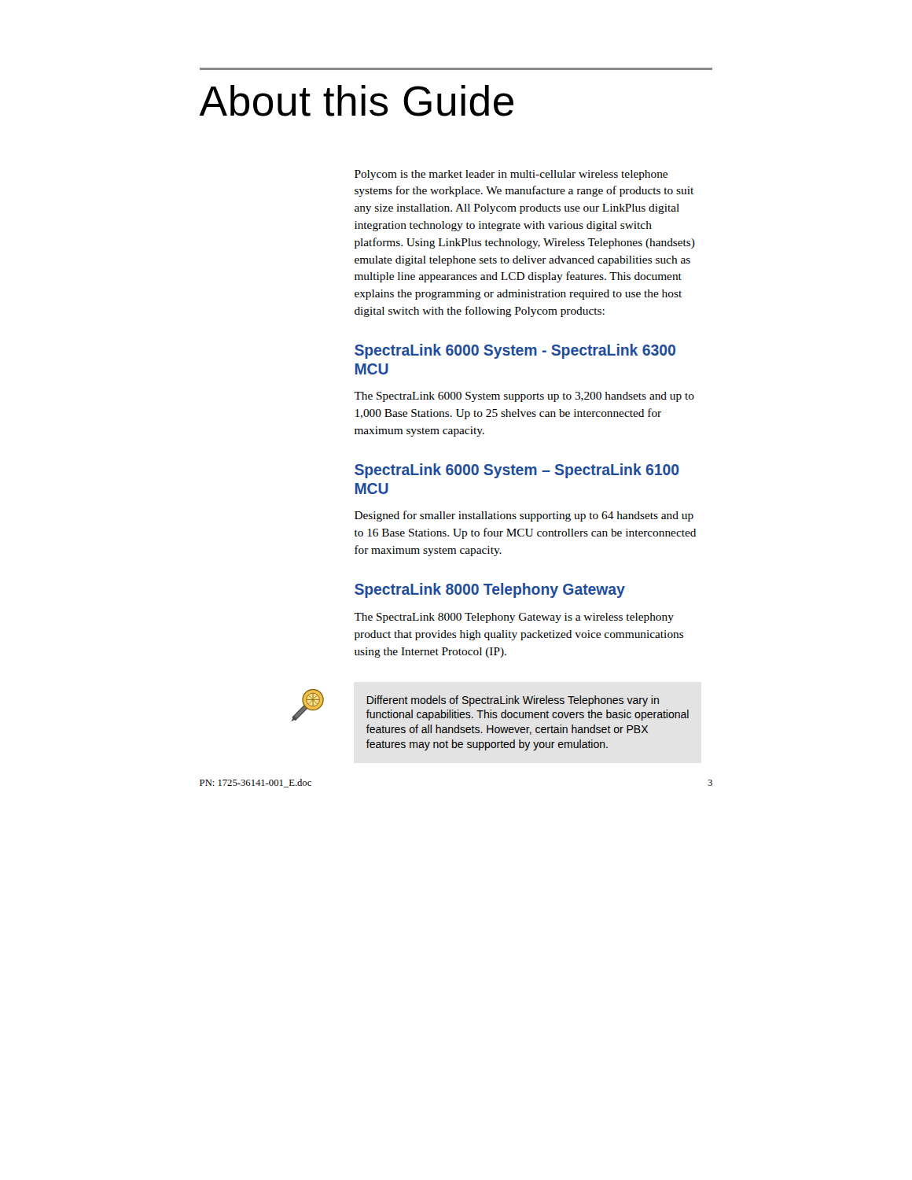About this Guide
Polycom is the market leader in multi-cellular wireless telephone systems for the workplace. We manufacture a range of products to suit any size installation. All Polycom products use our LinkPlus digital integration technology to integrate with various digital switch platforms. Using LinkPlus technology, Wireless Telephones (handsets) emulate digital telephone sets to deliver advanced capabilities such as multiple line appearances and LCD display features. This document explains the programming or administration required to use the host digital switch with the following Polycom products:
SpectraLink 6000 System - SpectraLink 6300 MCU
The SpectraLink 6000 System supports up to 3,200 handsets and up to 1,000 Base Stations. Up to 25 shelves can be interconnected for maximum system capacity.
SpectraLink 6000 System – SpectraLink 6100 MCU
Designed for smaller installations supporting up to 64 handsets and up to 16 Base Stations. Up to four MCU controllers can be interconnected for maximum system capacity.
SpectraLink 8000 Telephony Gateway
The SpectraLink 8000 Telephony Gateway is a wireless telephony product that provides high quality packetized voice communications using the Internet Protocol (IP).
Different models of SpectraLink Wireless Telephones vary in functional capabilities. This document covers the basic operational features of all handsets. However, certain handset or PBX features may not be supported by your emulation.
PN: 1725-36141-001_E.doc 3